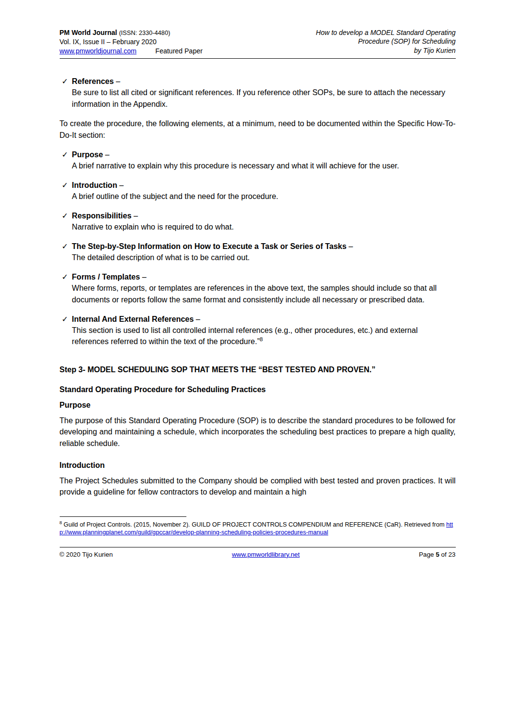PM World Journal (ISSN: 2330-4480)
Vol. IX, Issue II – February 2020
www.pmworldjournal.com Featured Paper
How to develop a MODEL Standard Operating
Procedure (SOP) for Scheduling
by Tijo Kurien
References –
Be sure to list all cited or significant references. If you reference other SOPs, be sure to attach the necessary information in the Appendix.
To create the procedure, the following elements, at a minimum, need to be documented within the Specific How-To-Do-It section:
Purpose –
A brief narrative to explain why this procedure is necessary and what it will achieve for the user.
Introduction –
A brief outline of the subject and the need for the procedure.
Responsibilities –
Narrative to explain who is required to do what.
The Step-by-Step Information on How to Execute a Task or Series of Tasks –
The detailed description of what is to be carried out.
Forms / Templates –
Where forms, reports, or templates are references in the above text, the samples should include so that all documents or reports follow the same format and consistently include all necessary or prescribed data.
Internal And External References –
This section is used to list all controlled internal references (e.g., other procedures, etc.) and external references referred to within the text of the procedure.”8
Step 3- MODEL SCHEDULING SOP THAT MEETS THE “BEST TESTED AND PROVEN.”
Standard Operating Procedure for Scheduling Practices
Purpose
The purpose of this Standard Operating Procedure (SOP) is to describe the standard procedures to be followed for developing and maintaining a schedule, which incorporates the scheduling best practices to prepare a high quality, reliable schedule.
Introduction
The Project Schedules submitted to the Company should be complied with best tested and proven practices. It will provide a guideline for fellow contractors to develop and maintain a high
8 Guild of Project Controls. (2015, November 2). GUILD OF PROJECT CONTROLS COMPENDIUM and REFERENCE (CaR). Retrieved from http://www.planningplanet.com/guild/gpccar/develop-planning-scheduling-policies-procedures-manual
© 2020 Tijo Kurien
www.pmworldlibrary.net
Page 5 of 23